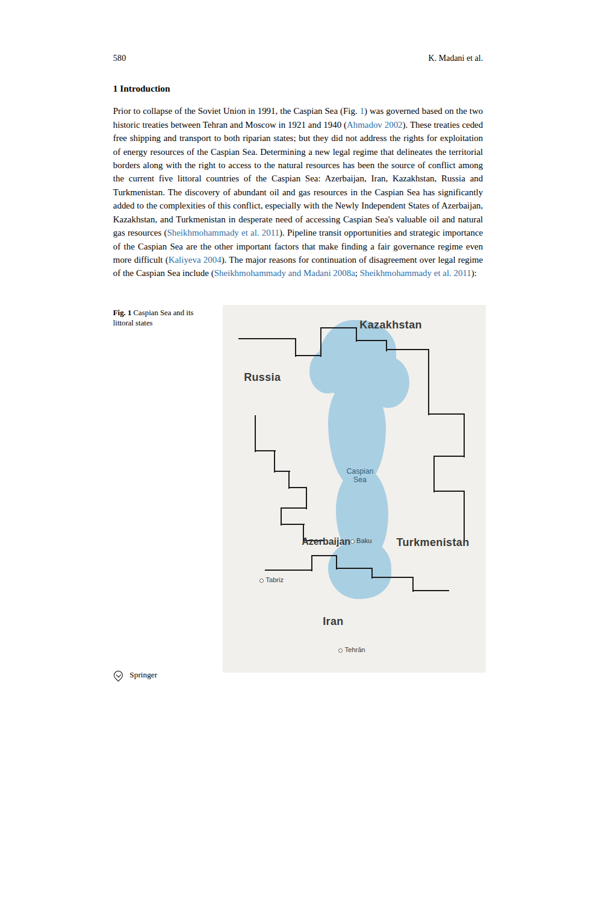580 K. Madani et al.
1 Introduction
Prior to collapse of the Soviet Union in 1991, the Caspian Sea (Fig. 1) was governed based on the two historic treaties between Tehran and Moscow in 1921 and 1940 (Ahmadov 2002). These treaties ceded free shipping and transport to both riparian states; but they did not address the rights for exploitation of energy resources of the Caspian Sea. Determining a new legal regime that delineates the territorial borders along with the right to access to the natural resources has been the source of conflict among the current five littoral countries of the Caspian Sea: Azerbaijan, Iran, Kazakhstan, Russia and Turkmenistan. The discovery of abundant oil and gas resources in the Caspian Sea has significantly added to the complexities of this conflict, especially with the Newly Independent States of Azerbaijan, Kazakhstan, and Turkmenistan in desperate need of accessing Caspian Sea's valuable oil and natural gas resources (Sheikhmohammady et al. 2011). Pipeline transit opportunities and strategic importance of the Caspian Sea are the other important factors that make finding a fair governance regime even more difficult (Kaliyeva 2004). The major reasons for continuation of disagreement over legal regime of the Caspian Sea include (Sheikhmohammady and Madani 2008a; Sheikhmohammady et al. 2011):
Fig. 1 Caspian Sea and its littoral states
Kazakhstan
Russia
Azerbaijan
Turkmenistan
Iran
Caspian
Sea
Baku
Tabriz
Tehrān
Springer